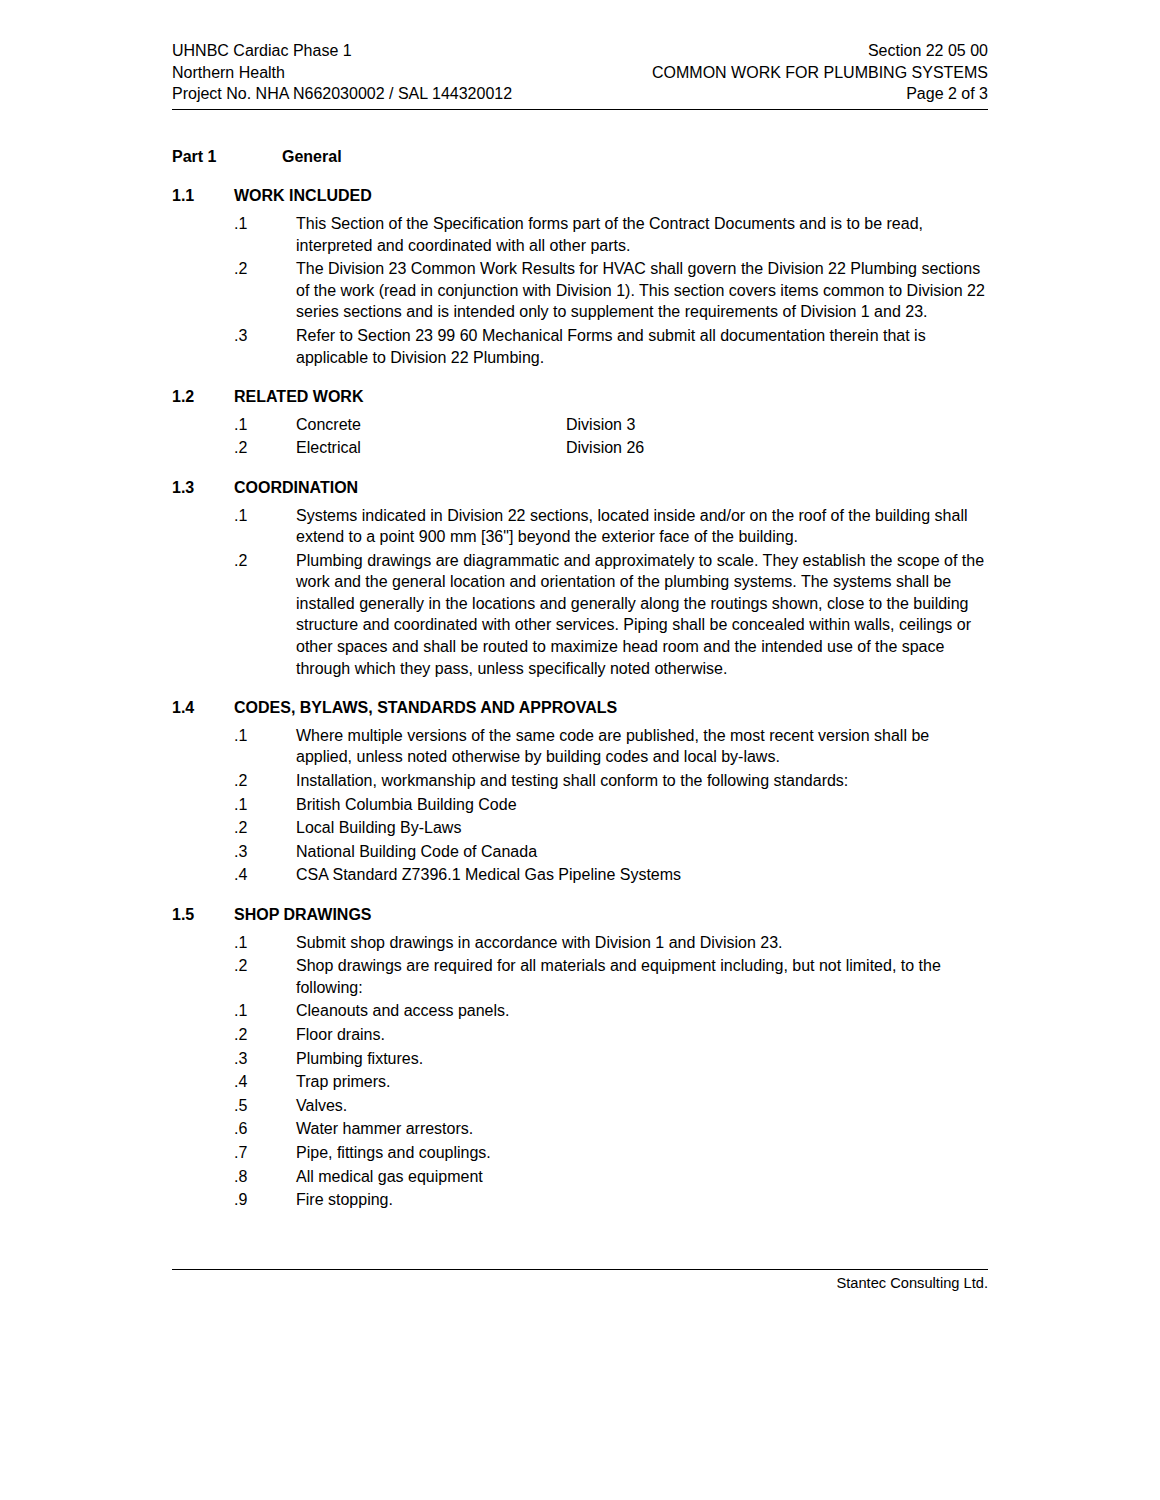UHNBC Cardiac Phase 1
Section 22 05 00
Northern Health
COMMON WORK FOR PLUMBING SYSTEMS
Project No. NHA N662030002 / SAL 144320012
Page 2 of 3
Part 1 General
1.1 WORK INCLUDED
.1 This Section of the Specification forms part of the Contract Documents and is to be read, interpreted and coordinated with all other parts.
.2 The Division 23 Common Work Results for HVAC shall govern the Division 22 Plumbing sections of the work (read in conjunction with Division 1). This section covers items common to Division 22 series sections and is intended only to supplement the requirements of Division 1 and 23.
.3 Refer to Section 23 99 60 Mechanical Forms and submit all documentation therein that is applicable to Division 22 Plumbing.
1.2 RELATED WORK
.1 Concrete Division 3
.2 Electrical Division 26
1.3 COORDINATION
.1 Systems indicated in Division 22 sections, located inside and/or on the roof of the building shall extend to a point 900 mm [36"] beyond the exterior face of the building.
.2 Plumbing drawings are diagrammatic and approximately to scale. They establish the scope of the work and the general location and orientation of the plumbing systems. The systems shall be installed generally in the locations and generally along the routings shown, close to the building structure and coordinated with other services. Piping shall be concealed within walls, ceilings or other spaces and shall be routed to maximize head room and the intended use of the space through which they pass, unless specifically noted otherwise.
1.4 CODES, BYLAWS, STANDARDS AND APPROVALS
.1 Where multiple versions of the same code are published, the most recent version shall be applied, unless noted otherwise by building codes and local by-laws.
.2 Installation, workmanship and testing shall conform to the following standards:
.1 British Columbia Building Code
.2 Local Building By-Laws
.3 National Building Code of Canada
.4 CSA Standard Z7396.1 Medical Gas Pipeline Systems
1.5 SHOP DRAWINGS
.1 Submit shop drawings in accordance with Division 1 and Division 23.
.2 Shop drawings are required for all materials and equipment including, but not limited, to the following:
.1 Cleanouts and access panels.
.2 Floor drains.
.3 Plumbing fixtures.
.4 Trap primers.
.5 Valves.
.6 Water hammer arrestors.
.7 Pipe, fittings and couplings.
.8 All medical gas equipment
.9 Fire stopping.
Stantec Consulting Ltd.